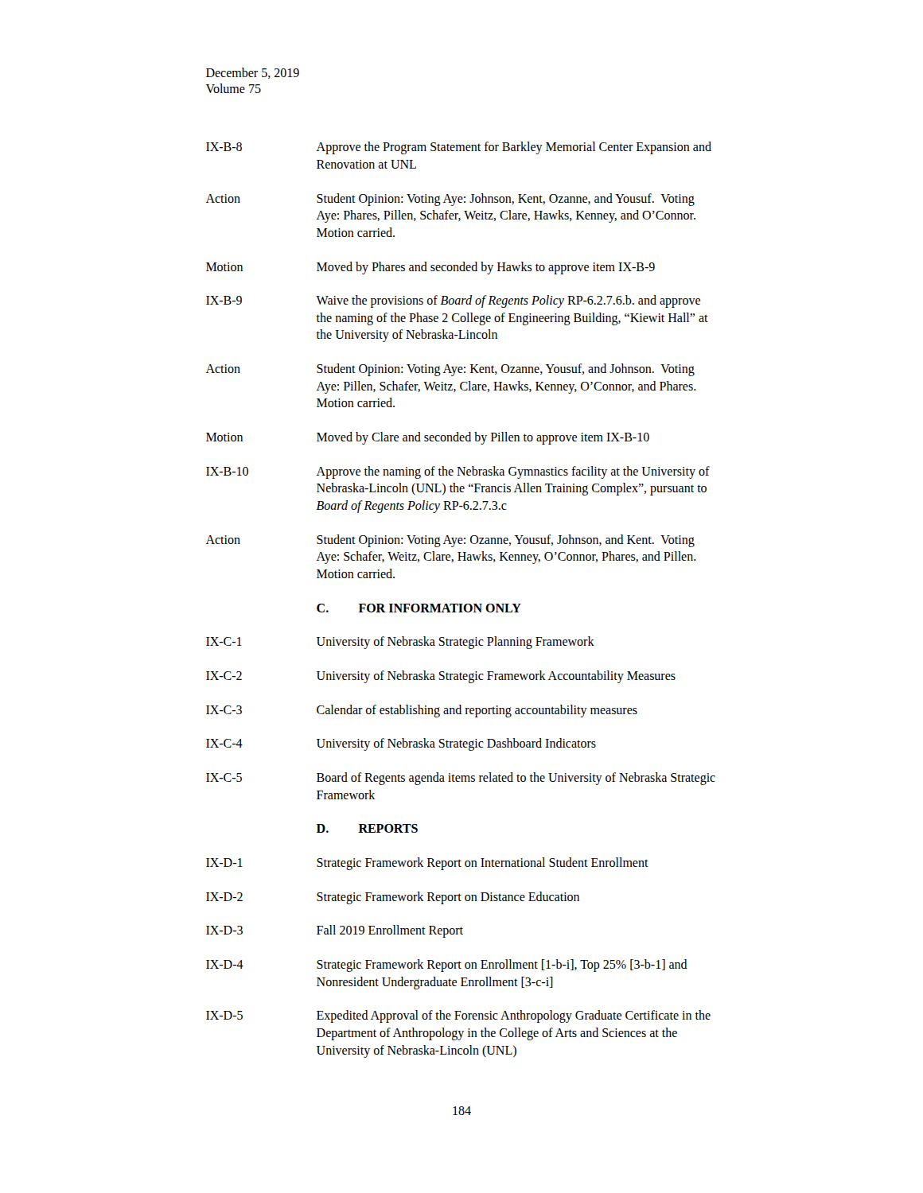December 5, 2019
Volume 75
| IX-B-8 | Approve the Program Statement for Barkley Memorial Center Expansion and Renovation at UNL |
| Action | Student Opinion: Voting Aye: Johnson, Kent, Ozanne, and Yousuf. Voting Aye: Phares, Pillen, Schafer, Weitz, Clare, Hawks, Kenney, and O’Connor. Motion carried. |
| Motion | Moved by Phares and seconded by Hawks to approve item IX-B-9 |
| IX-B-9 | Waive the provisions of Board of Regents Policy RP-6.2.7.6.b. and approve the naming of the Phase 2 College of Engineering Building, “Kiewit Hall” at the University of Nebraska-Lincoln |
| Action | Student Opinion: Voting Aye: Kent, Ozanne, Yousuf, and Johnson. Voting Aye: Pillen, Schafer, Weitz, Clare, Hawks, Kenney, O’Connor, and Phares. Motion carried. |
| Motion | Moved by Clare and seconded by Pillen to approve item IX-B-10 |
| IX-B-10 | Approve the naming of the Nebraska Gymnastics facility at the University of Nebraska-Lincoln (UNL) the “Francis Allen Training Complex”, pursuant to Board of Regents Policy RP-6.2.7.3.c |
| Action | Student Opinion: Voting Aye: Ozanne, Yousuf, Johnson, and Kent. Voting Aye: Schafer, Weitz, Clare, Hawks, Kenney, O’Connor, Phares, and Pillen. Motion carried. |
| | C. FOR INFORMATION ONLY |
| IX-C-1 | University of Nebraska Strategic Planning Framework |
| IX-C-2 | University of Nebraska Strategic Framework Accountability Measures |
| IX-C-3 | Calendar of establishing and reporting accountability measures |
| IX-C-4 | University of Nebraska Strategic Dashboard Indicators |
| IX-C-5 | Board of Regents agenda items related to the University of Nebraska Strategic Framework |
| | D. REPORTS |
| IX-D-1 | Strategic Framework Report on International Student Enrollment |
| IX-D-2 | Strategic Framework Report on Distance Education |
| IX-D-3 | Fall 2019 Enrollment Report |
| IX-D-4 | Strategic Framework Report on Enrollment [1-b-i], Top 25% [3-b-1] and Nonresident Undergraduate Enrollment [3-c-i] |
| IX-D-5 | Expedited Approval of the Forensic Anthropology Graduate Certificate in the Department of Anthropology in the College of Arts and Sciences at the University of Nebraska-Lincoln (UNL) |
184